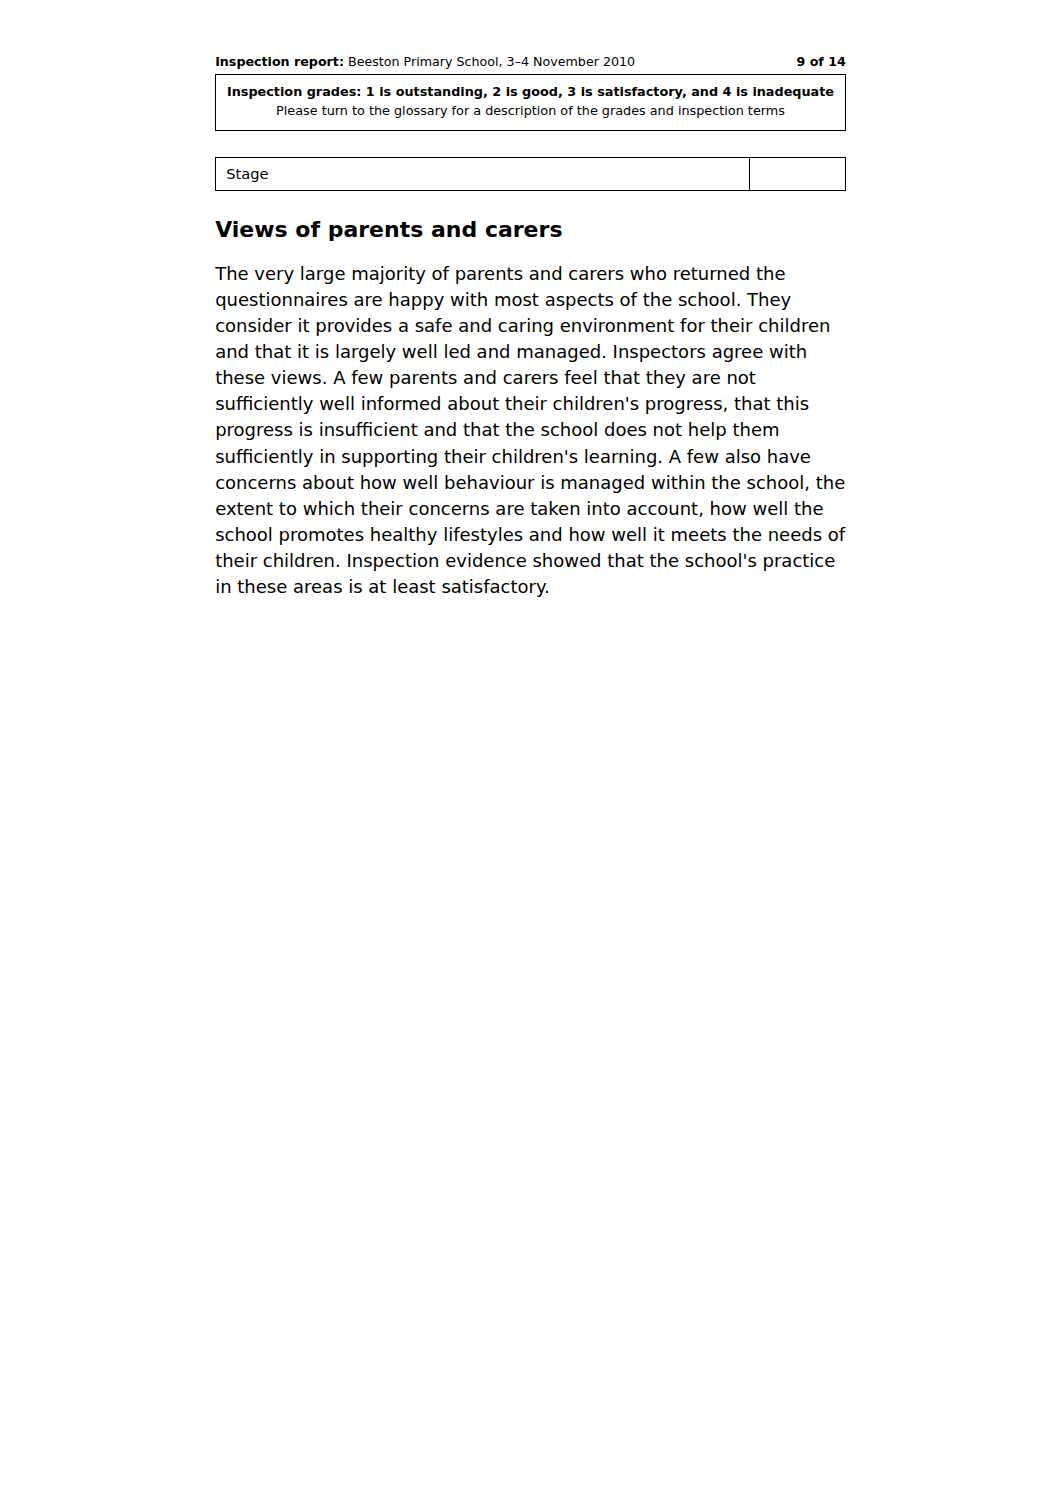Inspection report: Beeston Primary School, 3–4 November 2010
9 of 14
Inspection grades: 1 is outstanding, 2 is good, 3 is satisfactory, and 4 is inadequate
Please turn to the glossary for a description of the grades and inspection terms
Stage
Views of parents and carers
The very large majority of parents and carers who returned the questionnaires are happy with most aspects of the school. They consider it provides a safe and caring environment for their children and that it is largely well led and managed. Inspectors agree with these views. A few parents and carers feel that they are not sufficiently well informed about their children's progress, that this progress is insufficient and that the school does not help them sufficiently in supporting their children's learning. A few also have concerns about how well behaviour is managed within the school, the extent to which their concerns are taken into account, how well the school promotes healthy lifestyles and how well it meets the needs of their children. Inspection evidence showed that the school's practice in these areas is at least satisfactory.